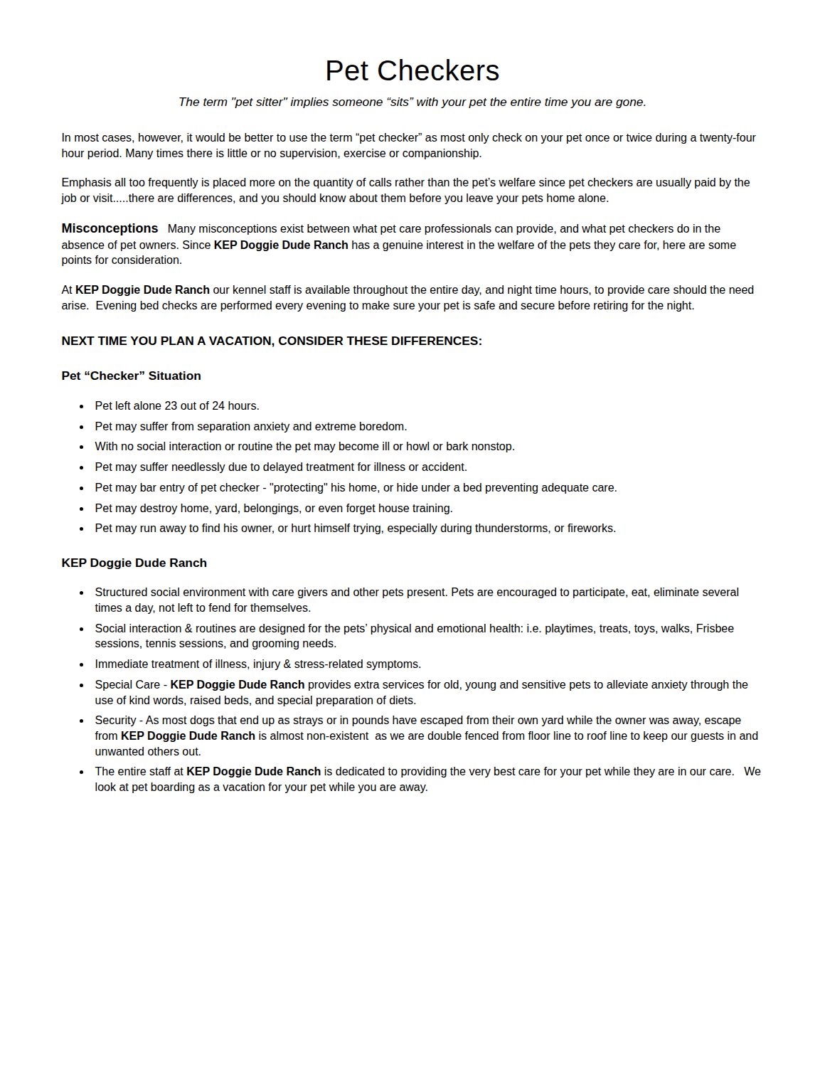Pet Checkers
The term "pet sitter" implies someone “sits” with your pet the entire time you are gone.
In most cases, however, it would be better to use the term “pet checker” as most only check on your pet once or twice during a twenty-four hour period. Many times there is little or no supervision, exercise or companionship.
Emphasis all too frequently is placed more on the quantity of calls rather than the pet’s welfare since pet checkers are usually paid by the job or visit.....there are differences, and you should know about them before you leave your pets home alone.
Misconceptions Many misconceptions exist between what pet care professionals can provide, and what pet checkers do in the absence of pet owners. Since KEP Doggie Dude Ranch has a genuine interest in the welfare of the pets they care for, here are some points for consideration.
At KEP Doggie Dude Ranch our kennel staff is available throughout the entire day, and night time hours, to provide care should the need arise. Evening bed checks are performed every evening to make sure your pet is safe and secure before retiring for the night.
NEXT TIME YOU PLAN A VACATION, CONSIDER THESE DIFFERENCES:
Pet “Checker” Situation
Pet left alone 23 out of 24 hours.
Pet may suffer from separation anxiety and extreme boredom.
With no social interaction or routine the pet may become ill or howl or bark nonstop.
Pet may suffer needlessly due to delayed treatment for illness or accident.
Pet may bar entry of pet checker - "protecting" his home, or hide under a bed preventing adequate care.
Pet may destroy home, yard, belongings, or even forget house training.
Pet may run away to find his owner, or hurt himself trying, especially during thunderstorms, or fireworks.
KEP Doggie Dude Ranch
Structured social environment with care givers and other pets present. Pets are encouraged to participate, eat, eliminate several times a day, not left to fend for themselves.
Social interaction & routines are designed for the pets’ physical and emotional health: i.e. playtimes, treats, toys, walks, Frisbee sessions, tennis sessions, and grooming needs.
Immediate treatment of illness, injury & stress-related symptoms.
Special Care - KEP Doggie Dude Ranch provides extra services for old, young and sensitive pets to alleviate anxiety through the use of kind words, raised beds, and special preparation of diets.
Security - As most dogs that end up as strays or in pounds have escaped from their own yard while the owner was away, escape from KEP Doggie Dude Ranch is almost non-existent as we are double fenced from floor line to roof line to keep our guests in and unwanted others out.
The entire staff at KEP Doggie Dude Ranch is dedicated to providing the very best care for your pet while they are in our care. We look at pet boarding as a vacation for your pet while you are away.